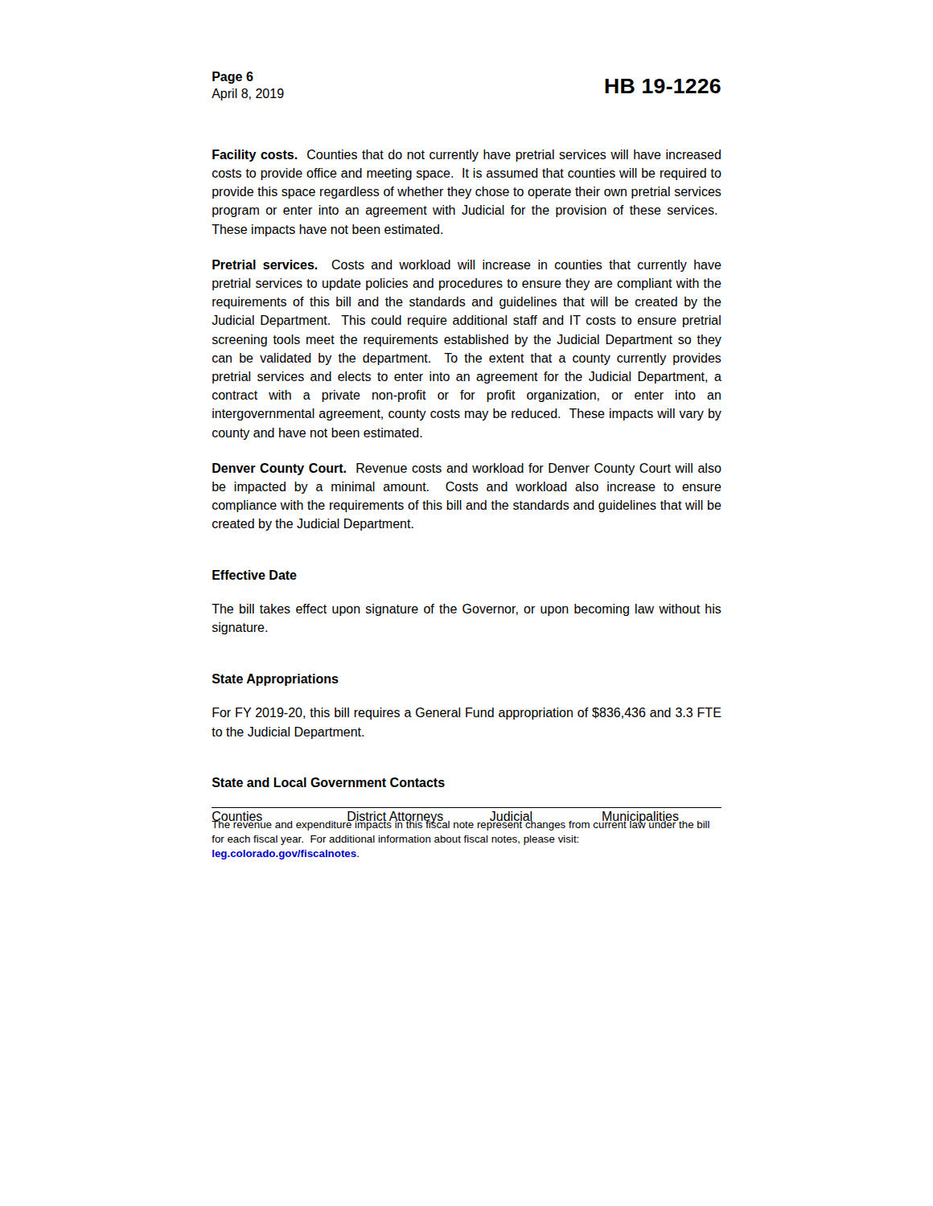Page 6
April 8, 2019
HB 19-1226
Facility costs. Counties that do not currently have pretrial services will have increased costs to provide office and meeting space. It is assumed that counties will be required to provide this space regardless of whether they chose to operate their own pretrial services program or enter into an agreement with Judicial for the provision of these services. These impacts have not been estimated.
Pretrial services. Costs and workload will increase in counties that currently have pretrial services to update policies and procedures to ensure they are compliant with the requirements of this bill and the standards and guidelines that will be created by the Judicial Department. This could require additional staff and IT costs to ensure pretrial screening tools meet the requirements established by the Judicial Department so they can be validated by the department. To the extent that a county currently provides pretrial services and elects to enter into an agreement for the Judicial Department, a contract with a private non-profit or for profit organization, or enter into an intergovernmental agreement, county costs may be reduced. These impacts will vary by county and have not been estimated.
Denver County Court. Revenue costs and workload for Denver County Court will also be impacted by a minimal amount. Costs and workload also increase to ensure compliance with the requirements of this bill and the standards and guidelines that will be created by the Judicial Department.
Effective Date
The bill takes effect upon signature of the Governor, or upon becoming law without his signature.
State Appropriations
For FY 2019-20, this bill requires a General Fund appropriation of $836,436 and 3.3 FTE to the Judicial Department.
State and Local Government Contacts
Counties District Attorneys Judicial Municipalities
The revenue and expenditure impacts in this fiscal note represent changes from current law under the bill for each fiscal year. For additional information about fiscal notes, please visit: leg.colorado.gov/fiscalnotes.